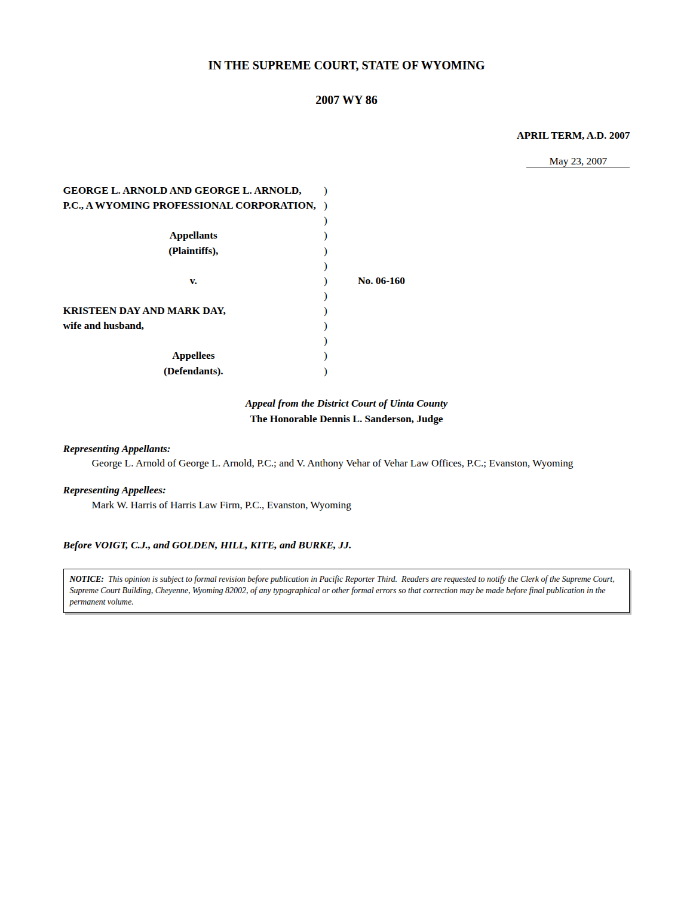IN THE SUPREME COURT, STATE OF WYOMING
2007 WY 86
APRIL TERM, A.D. 2007
May 23, 2007
| George L. Arnold and George L. Arnold, P.C., a Wyoming Professional Corporation, | ) ) | |
| | ) | |
| Appellants (Plaintiffs), | ) ) | |
| | ) | |
| v. | ) | No. 06-160 |
| | ) | |
| Kristeen Day and Mark Day, wife and husband, | ) ) | |
| | ) | |
| Appellees (Defendants). | ) ) | |
Appeal from the District Court of Uinta County
The Honorable Dennis L. Sanderson, Judge
Representing Appellants:
George L. Arnold of George L. Arnold, P.C.; and V. Anthony Vehar of Vehar Law Offices, P.C.; Evanston, Wyoming
Representing Appellees:
Mark W. Harris of Harris Law Firm, P.C., Evanston, Wyoming
Before VOIGT, C.J., and GOLDEN, HILL, KITE, and BURKE, JJ.
NOTICE: This opinion is subject to formal revision before publication in Pacific Reporter Third. Readers are requested to notify the Clerk of the Supreme Court, Supreme Court Building, Cheyenne, Wyoming 82002, of any typographical or other formal errors so that correction may be made before final publication in the permanent volume.